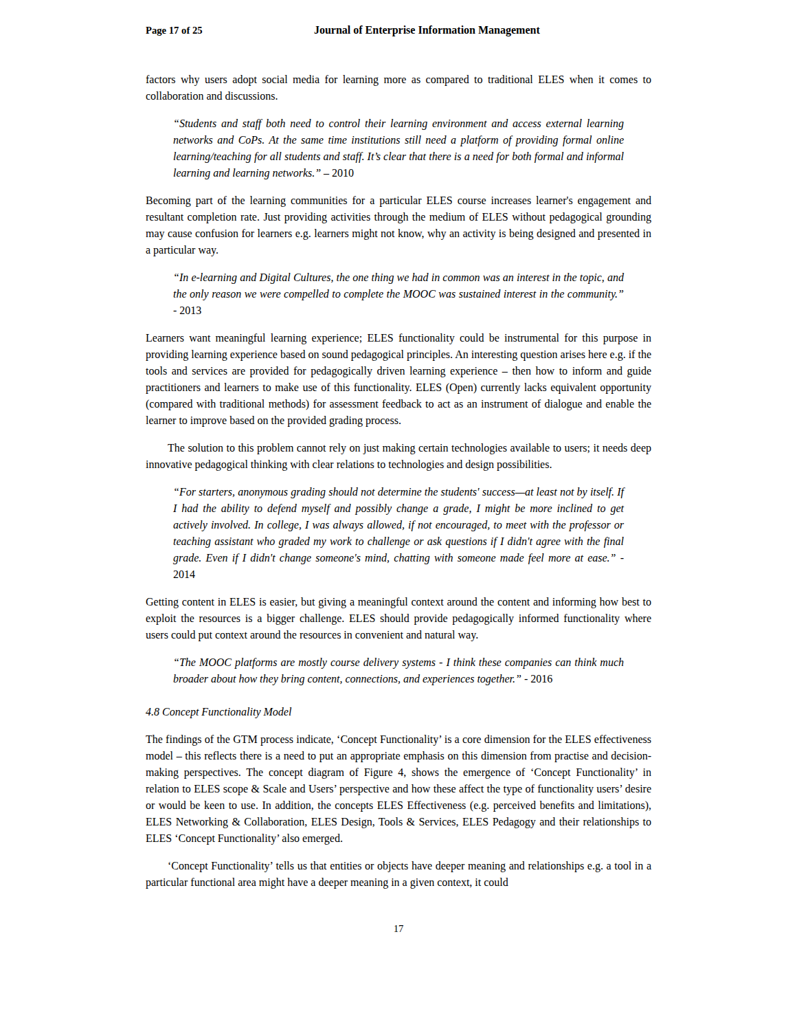Page 17 of 25 Journal of Enterprise Information Management
factors why users adopt social media for learning more as compared to traditional ELES when it comes to collaboration and discussions.
“Students and staff both need to control their learning environment and access external learning networks and CoPs. At the same time institutions still need a platform of providing formal online learning/teaching for all students and staff. It’s clear that there is a need for both formal and informal learning and learning networks.” – 2010
Becoming part of the learning communities for a particular ELES course increases learner's engagement and resultant completion rate. Just providing activities through the medium of ELES without pedagogical grounding may cause confusion for learners e.g. learners might not know, why an activity is being designed and presented in a particular way.
“In e-learning and Digital Cultures, the one thing we had in common was an interest in the topic, and the only reason we were compelled to complete the MOOC was sustained interest in the community.” - 2013
Learners want meaningful learning experience; ELES functionality could be instrumental for this purpose in providing learning experience based on sound pedagogical principles. An interesting question arises here e.g. if the tools and services are provided for pedagogically driven learning experience – then how to inform and guide practitioners and learners to make use of this functionality. ELES (Open) currently lacks equivalent opportunity (compared with traditional methods) for assessment feedback to act as an instrument of dialogue and enable the learner to improve based on the provided grading process.
The solution to this problem cannot rely on just making certain technologies available to users; it needs deep innovative pedagogical thinking with clear relations to technologies and design possibilities.
“For starters, anonymous grading should not determine the students' success—at least not by itself. If I had the ability to defend myself and possibly change a grade, I might be more inclined to get actively involved. In college, I was always allowed, if not encouraged, to meet with the professor or teaching assistant who graded my work to challenge or ask questions if I didn't agree with the final grade. Even if I didn't change someone's mind, chatting with someone made feel more at ease.” - 2014
Getting content in ELES is easier, but giving a meaningful context around the content and informing how best to exploit the resources is a bigger challenge. ELES should provide pedagogically informed functionality where users could put context around the resources in convenient and natural way.
“The MOOC platforms are mostly course delivery systems - I think these companies can think much broader about how they bring content, connections, and experiences together.” - 2016
4.8 Concept Functionality Model
The findings of the GTM process indicate, ‘Concept Functionality’ is a core dimension for the ELES effectiveness model – this reflects there is a need to put an appropriate emphasis on this dimension from practise and decision-making perspectives. The concept diagram of Figure 4, shows the emergence of ‘Concept Functionality’ in relation to ELES scope & Scale and Users’ perspective and how these affect the type of functionality users’ desire or would be keen to use. In addition, the concepts ELES Effectiveness (e.g. perceived benefits and limitations), ELES Networking & Collaboration, ELES Design, Tools & Services, ELES Pedagogy and their relationships to ELES ‘Concept Functionality’ also emerged.
‘Concept Functionality’ tells us that entities or objects have deeper meaning and relationships e.g. a tool in a particular functional area might have a deeper meaning in a given context, it could
17